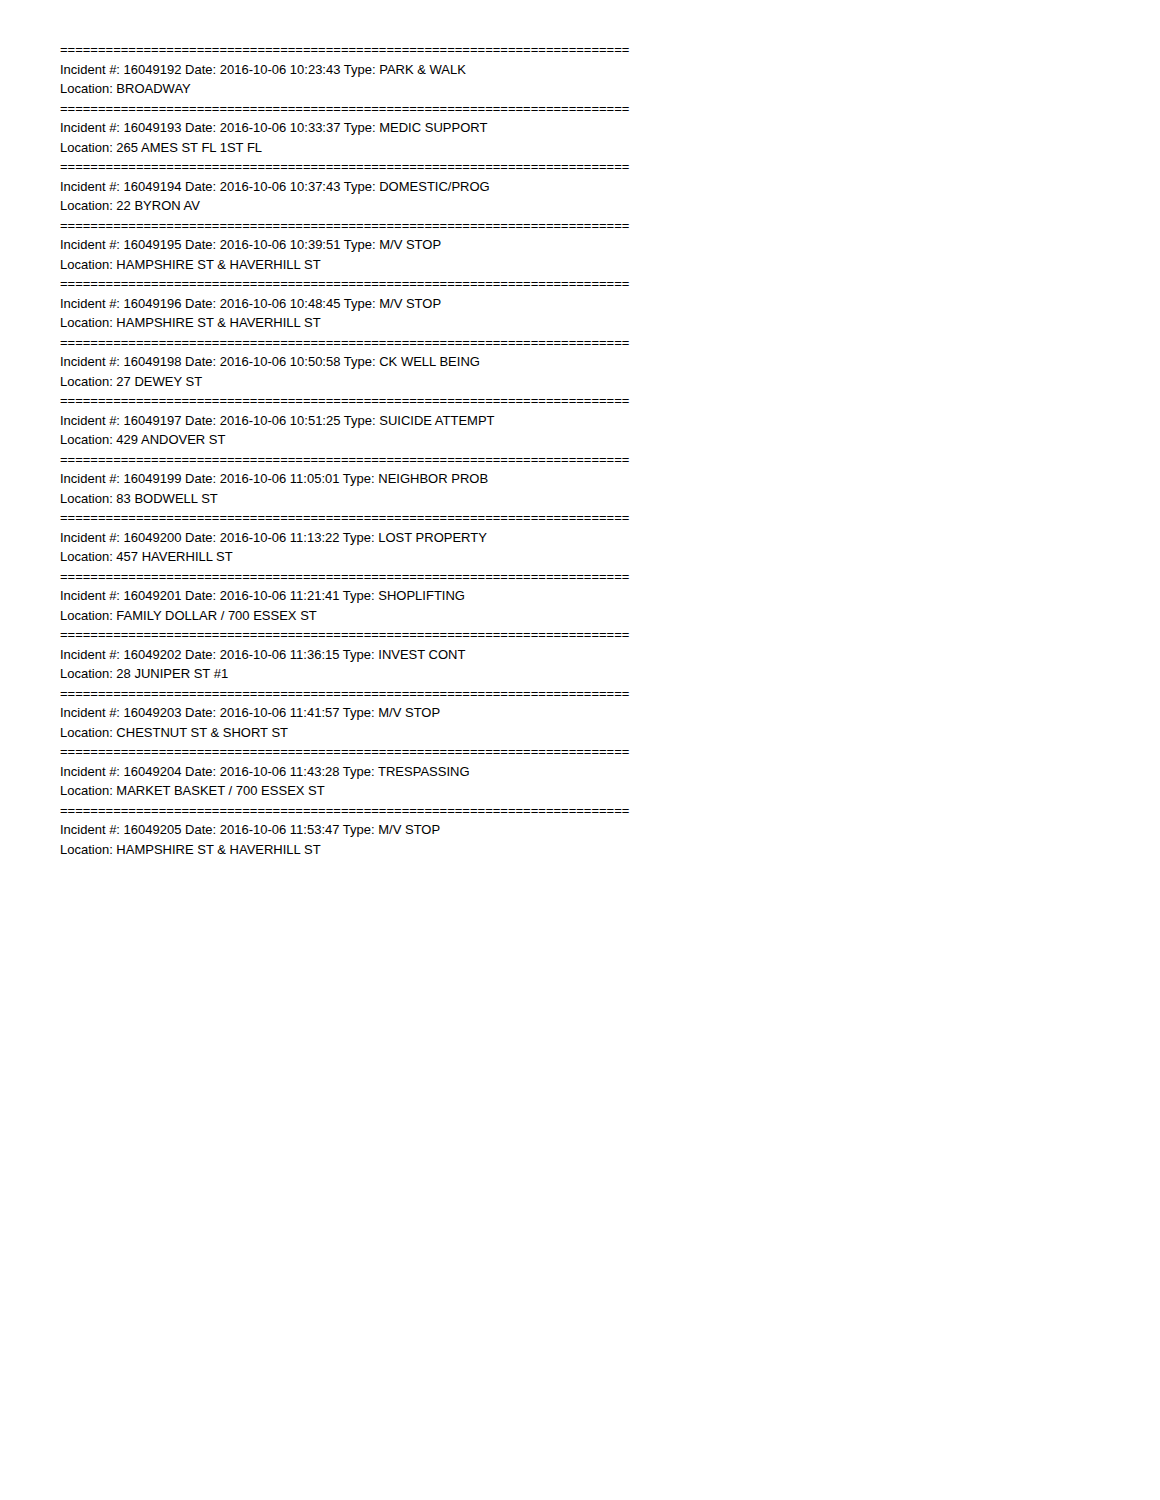===========================================================================
Incident #: 16049192 Date: 2016-10-06 10:23:43 Type: PARK & WALK
Location: BROADWAY
===========================================================================
Incident #: 16049193 Date: 2016-10-06 10:33:37 Type: MEDIC SUPPORT
Location: 265 AMES ST FL 1ST FL
===========================================================================
Incident #: 16049194 Date: 2016-10-06 10:37:43 Type: DOMESTIC/PROG
Location: 22 BYRON AV
===========================================================================
Incident #: 16049195 Date: 2016-10-06 10:39:51 Type: M/V STOP
Location: HAMPSHIRE ST & HAVERHILL ST
===========================================================================
Incident #: 16049196 Date: 2016-10-06 10:48:45 Type: M/V STOP
Location: HAMPSHIRE ST & HAVERHILL ST
===========================================================================
Incident #: 16049198 Date: 2016-10-06 10:50:58 Type: CK WELL BEING
Location: 27 DEWEY ST
===========================================================================
Incident #: 16049197 Date: 2016-10-06 10:51:25 Type: SUICIDE ATTEMPT
Location: 429 ANDOVER ST
===========================================================================
Incident #: 16049199 Date: 2016-10-06 11:05:01 Type: NEIGHBOR PROB
Location: 83 BODWELL ST
===========================================================================
Incident #: 16049200 Date: 2016-10-06 11:13:22 Type: LOST PROPERTY
Location: 457 HAVERHILL ST
===========================================================================
Incident #: 16049201 Date: 2016-10-06 11:21:41 Type: SHOPLIFTING
Location: FAMILY DOLLAR / 700 ESSEX ST
===========================================================================
Incident #: 16049202 Date: 2016-10-06 11:36:15 Type: INVEST CONT
Location: 28 JUNIPER ST #1
===========================================================================
Incident #: 16049203 Date: 2016-10-06 11:41:57 Type: M/V STOP
Location: CHESTNUT ST & SHORT ST
===========================================================================
Incident #: 16049204 Date: 2016-10-06 11:43:28 Type: TRESPASSING
Location: MARKET BASKET / 700 ESSEX ST
===========================================================================
Incident #: 16049205 Date: 2016-10-06 11:53:47 Type: M/V STOP
Location: HAMPSHIRE ST & HAVERHILL ST